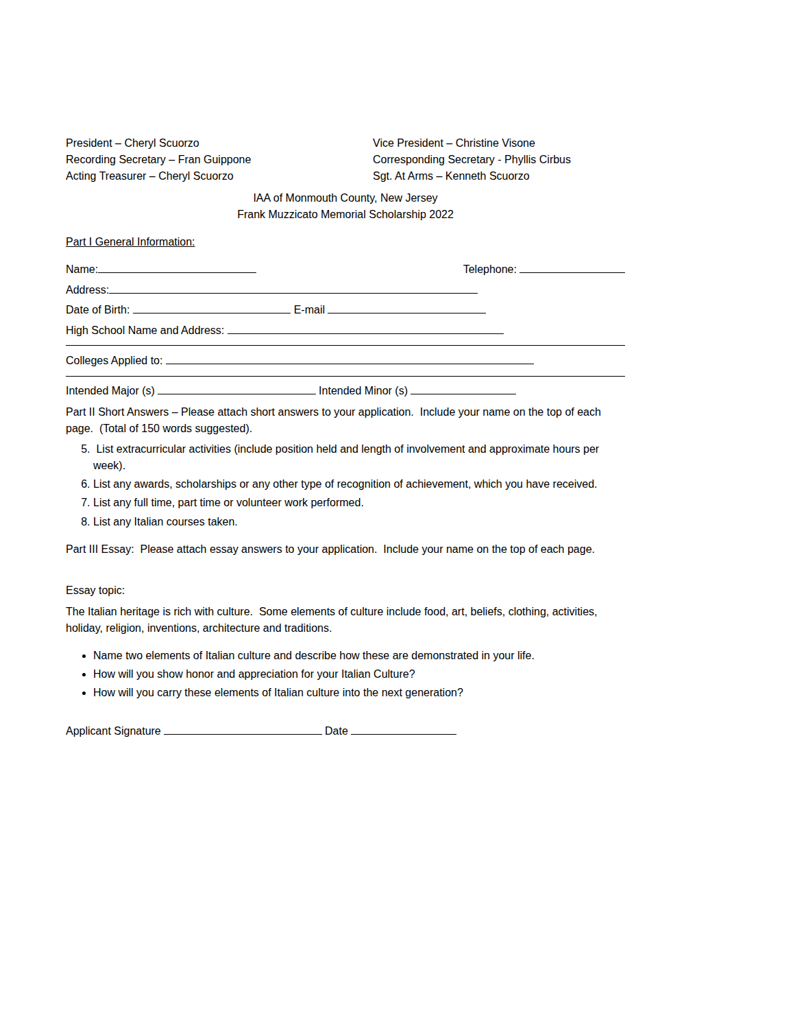| President – Cheryl Scuorzo | Vice President – Christine Visone |
| Recording Secretary – Fran Guippone | Corresponding Secretary - Phyllis Cirbus |
| Acting Treasurer – Cheryl Scuorzo | Sgt. At Arms – Kenneth Scuorzo |
IAA of Monmouth County, New Jersey
Frank Muzzicato Memorial Scholarship 2022
Part I General Information:
Name: Telephone:
Address:
Date of Birth: E-mail
High School Name and Address:
Colleges Applied to:
Intended Major (s) Intended Minor (s)
Part II Short Answers – Please attach short answers to your application. Include your name on the top of each page. (Total of 150 words suggested).
List extracurricular activities (include position held and length of involvement and approximate hours per week).
List any awards, scholarships or any other type of recognition of achievement, which you have received.
List any full time, part time or volunteer work performed.
List any Italian courses taken.
Part III Essay: Please attach essay answers to your application. Include your name on the top of each page.
Essay topic:
The Italian heritage is rich with culture. Some elements of culture include food, art, beliefs, clothing, activities, holiday, religion, inventions, architecture and traditions.
Name two elements of Italian culture and describe how these are demonstrated in your life.
How will you show honor and appreciation for your Italian Culture?
How will you carry these elements of Italian culture into the next generation?
Applicant Signature Date